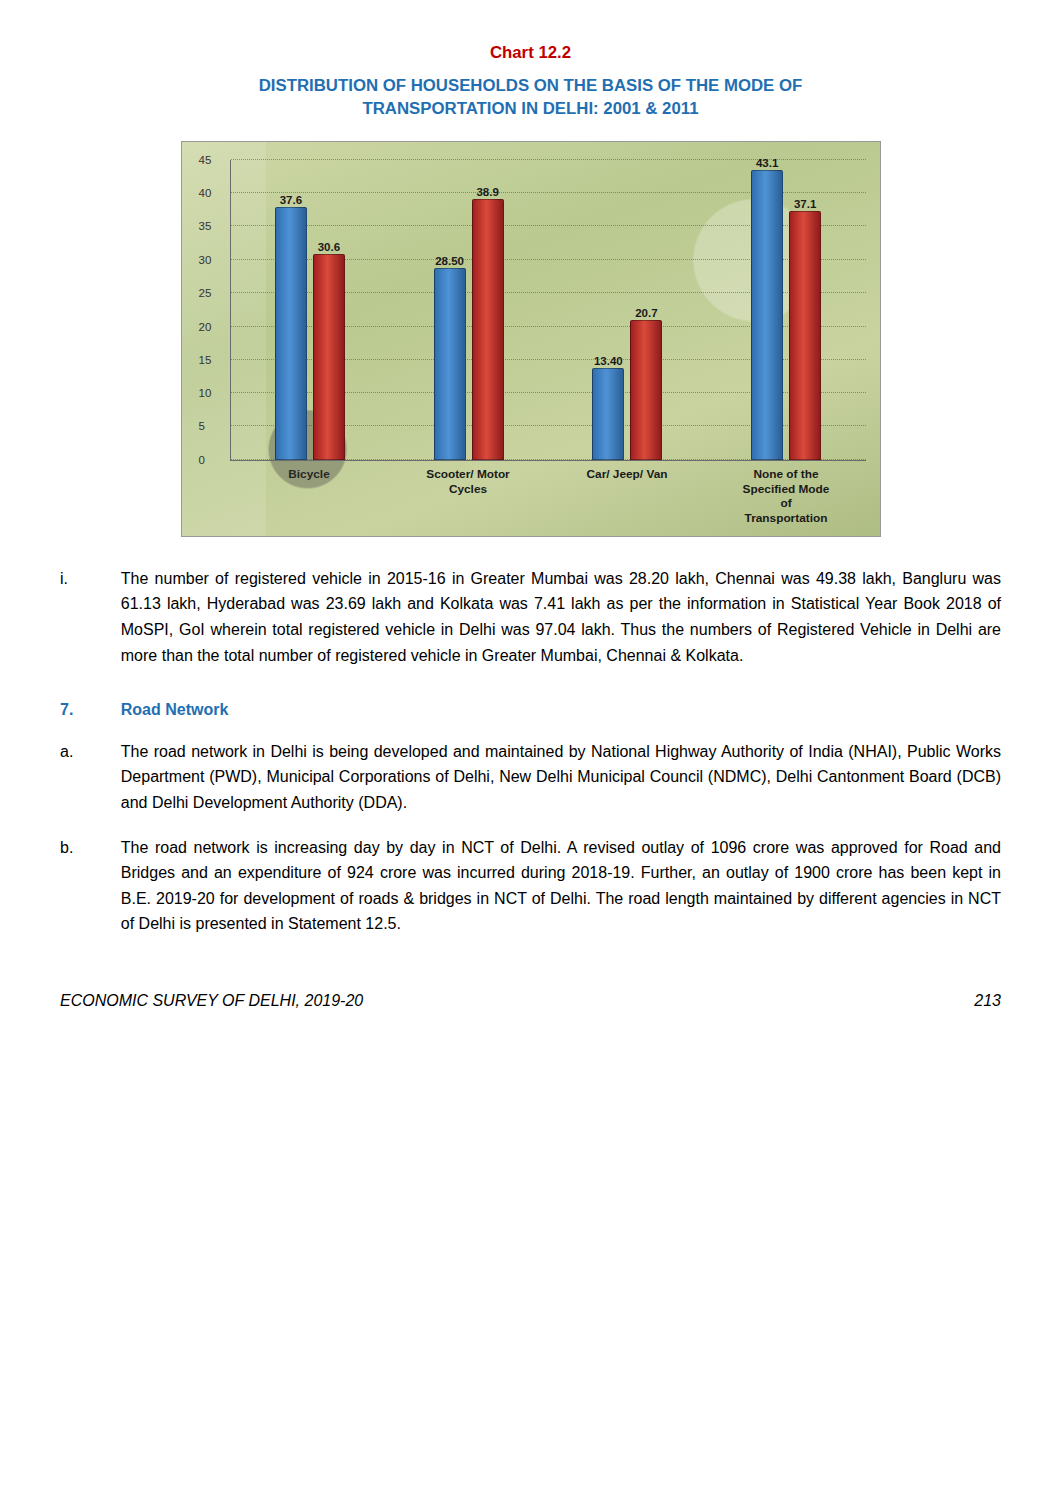Chart 12.2
DISTRIBUTION OF HOUSEHOLDS ON THE BASIS OF THE MODE OF TRANSPORTATION IN DELHI: 2001 & 2011
45
40
35
30
25
20
15
10
5
0
37.6
30.6
28.50
38.9
13.40
20.7
43.1
37.1
Bicycle
Scooter/ Motor
Cycles
Car/ Jeep/ Van
None of the
Specified Mode
of
Transportation
i. The number of registered vehicle in 2015-16 in Greater Mumbai was 28.20 lakh, Chennai was 49.38 lakh, Bangluru was 61.13 lakh, Hyderabad was 23.69 lakh and Kolkata was 7.41 lakh as per the information in Statistical Year Book 2018 of MoSPI, GoI wherein total registered vehicle in Delhi was 97.04 lakh. Thus the numbers of Registered Vehicle in Delhi are more than the total number of registered vehicle in Greater Mumbai, Chennai & Kolkata.
7. Road Network
a. The road network in Delhi is being developed and maintained by National Highway Authority of India (NHAI), Public Works Department (PWD), Municipal Corporations of Delhi, New Delhi Municipal Council (NDMC), Delhi Cantonment Board (DCB) and Delhi Development Authority (DDA).
b. The road network is increasing day by day in NCT of Delhi. A revised outlay of 1096 crore was approved for Road and Bridges and an expenditure of 924 crore was incurred during 2018-19. Further, an outlay of 1900 crore has been kept in B.E. 2019-20 for development of roads & bridges in NCT of Delhi. The road length maintained by different agencies in NCT of Delhi is presented in Statement 12.5.
ECONOMIC SURVEY OF DELHI, 2019-20 213